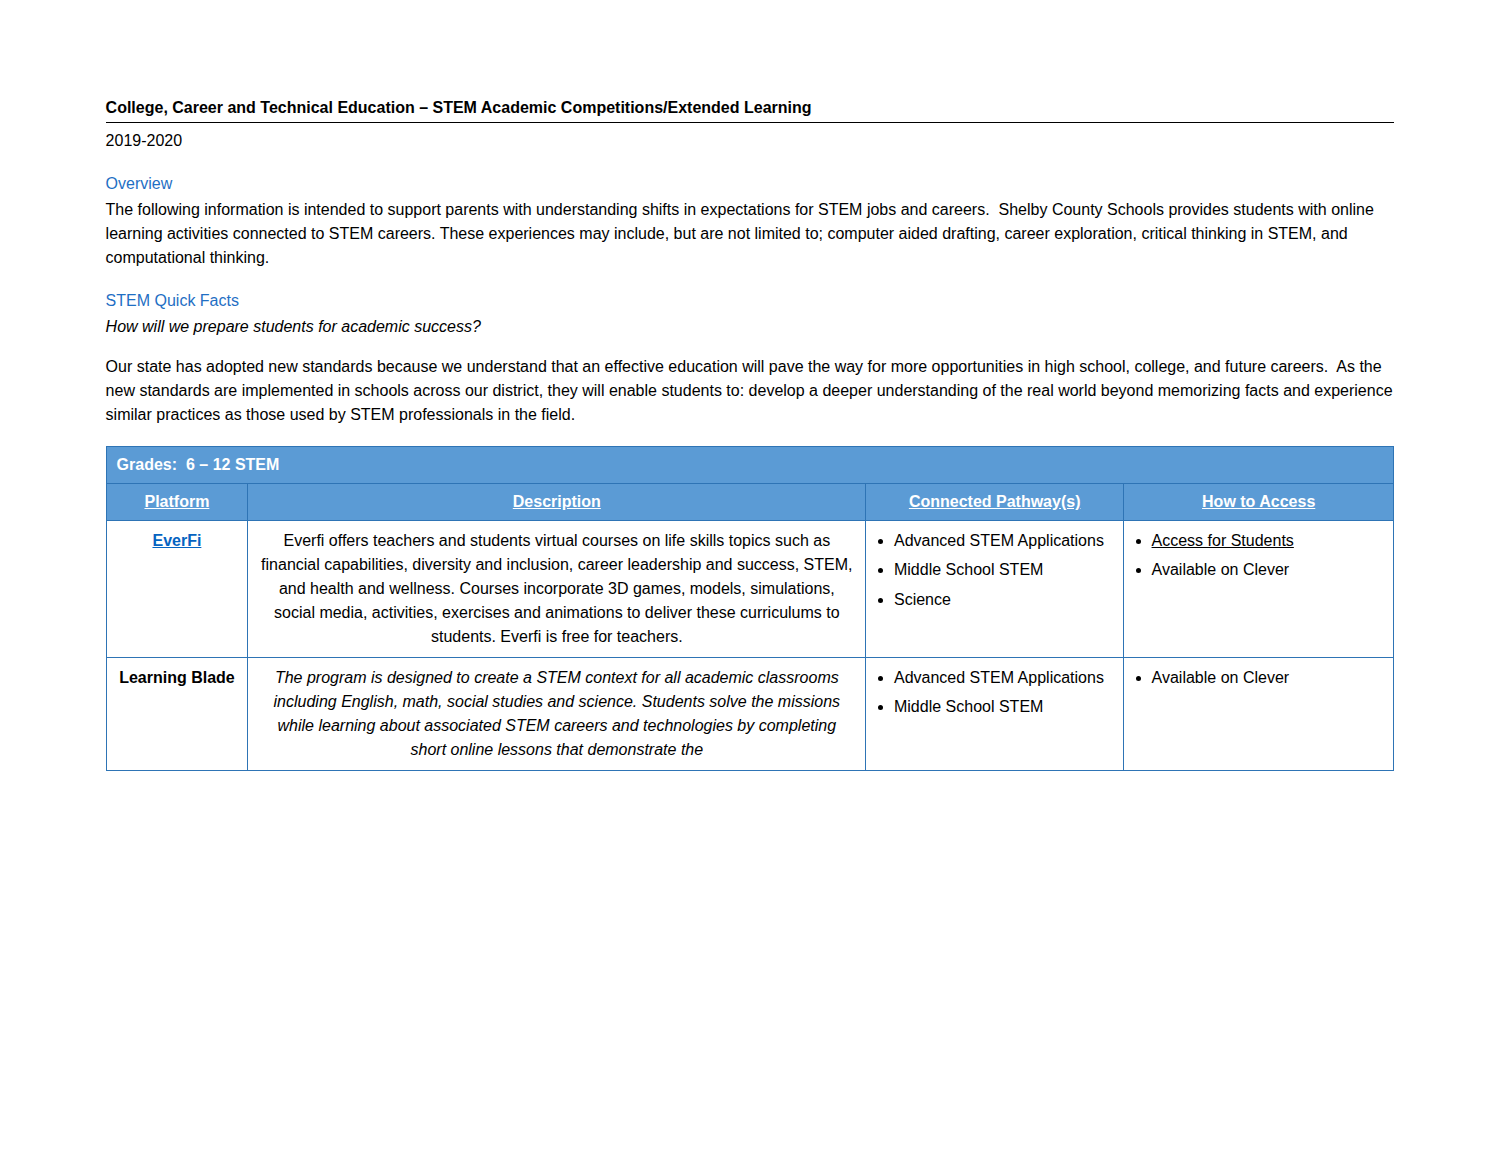College, Career and Technical Education – STEM Academic Competitions/Extended Learning
2019-2020
Overview
The following information is intended to support parents with understanding shifts in expectations for STEM jobs and careers. Shelby County Schools provides students with online learning activities connected to STEM careers. These experiences may include, but are not limited to; computer aided drafting, career exploration, critical thinking in STEM, and computational thinking.
STEM Quick Facts
How will we prepare students for academic success?
Our state has adopted new standards because we understand that an effective education will pave the way for more opportunities in high school, college, and future careers. As the new standards are implemented in schools across our district, they will enable students to: develop a deeper understanding of the real world beyond memorizing facts and experience similar practices as those used by STEM professionals in the field.
| Grades: 6 – 12 STEM |
| Platform | Description | Connected Pathway(s) | How to Access |
| EverFi | Everfi offers teachers and students virtual courses on life skills topics such as financial capabilities, diversity and inclusion, career leadership and success, STEM, and health and wellness. Courses incorporate 3D games, models, simulations, social media, activities, exercises and animations to deliver these curriculums to students. Everfi is free for teachers. | Advanced STEM Applications Middle School STEM Science | Access for Students Available on Clever |
| Learning Blade | The program is designed to create a STEM context for all academic classrooms including English, math, social studies and science. Students solve the missions while learning about associated STEM careers and technologies by completing short online lessons that demonstrate the | Advanced STEM Applications Middle School STEM | Available on Clever |